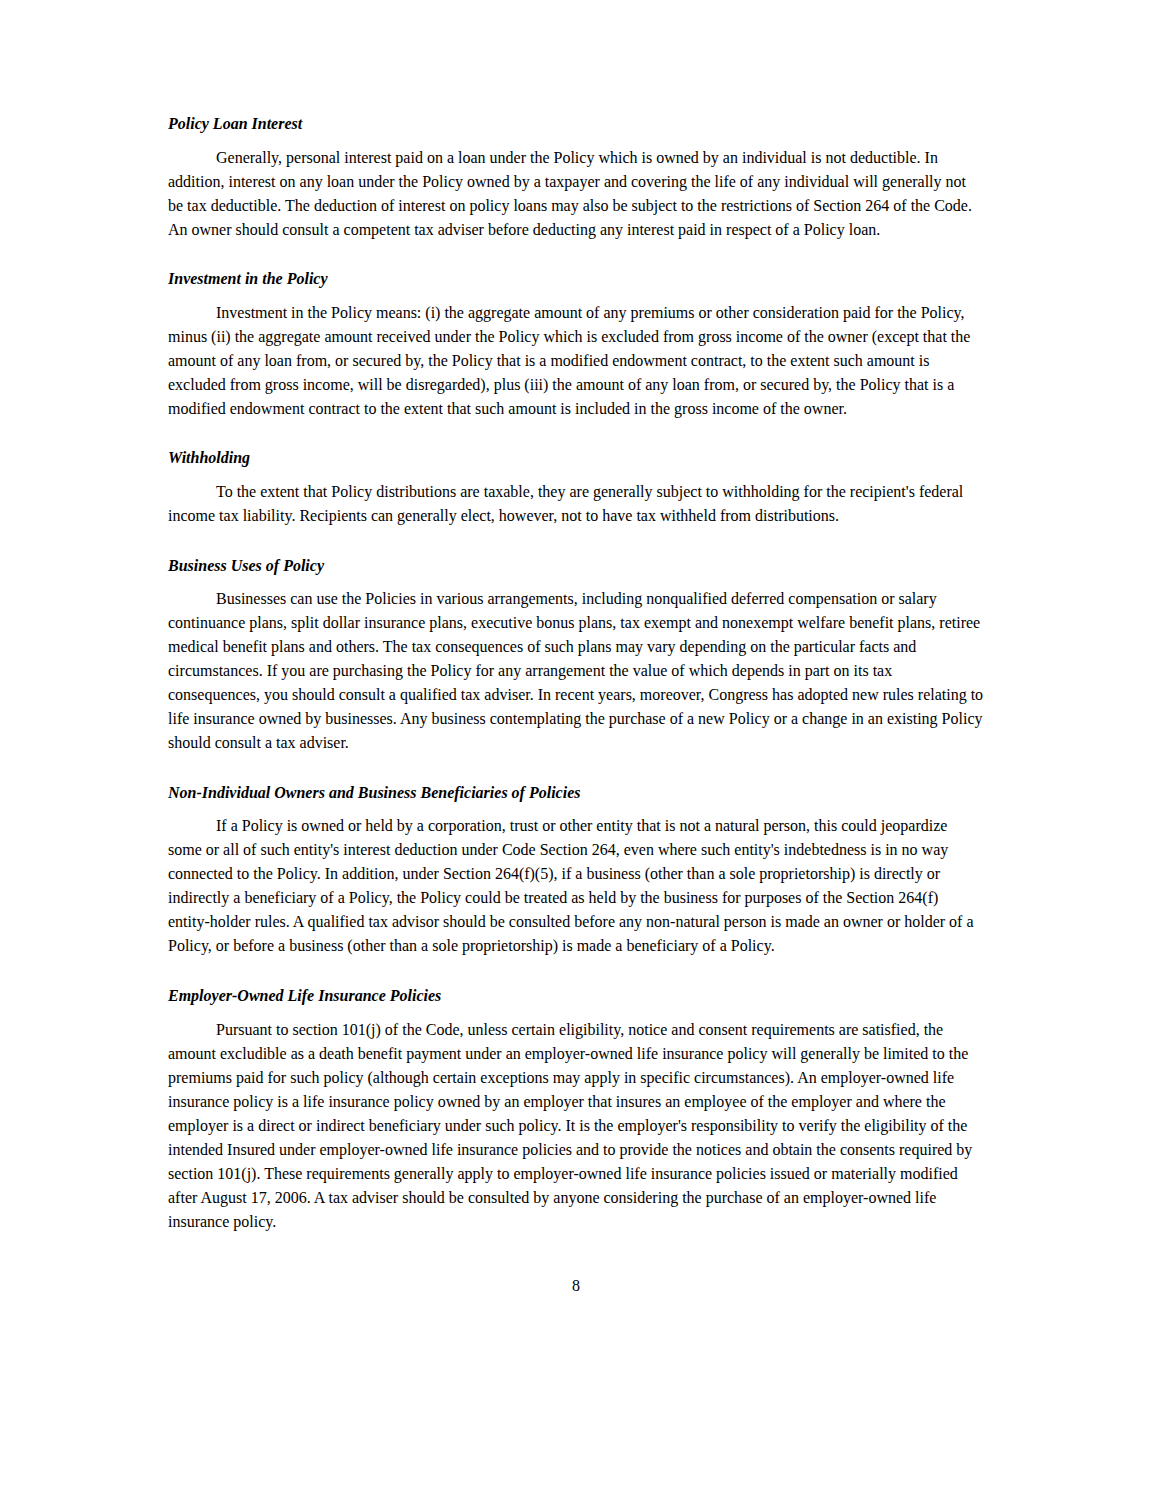Policy Loan Interest
Generally, personal interest paid on a loan under the Policy which is owned by an individual is not deductible. In addition, interest on any loan under the Policy owned by a taxpayer and covering the life of any individual will generally not be tax deductible. The deduction of interest on policy loans may also be subject to the restrictions of Section 264 of the Code. An owner should consult a competent tax adviser before deducting any interest paid in respect of a Policy loan.
Investment in the Policy
Investment in the Policy means: (i) the aggregate amount of any premiums or other consideration paid for the Policy, minus (ii) the aggregate amount received under the Policy which is excluded from gross income of the owner (except that the amount of any loan from, or secured by, the Policy that is a modified endowment contract, to the extent such amount is excluded from gross income, will be disregarded), plus (iii) the amount of any loan from, or secured by, the Policy that is a modified endowment contract to the extent that such amount is included in the gross income of the owner.
Withholding
To the extent that Policy distributions are taxable, they are generally subject to withholding for the recipient's federal income tax liability. Recipients can generally elect, however, not to have tax withheld from distributions.
Business Uses of Policy
Businesses can use the Policies in various arrangements, including nonqualified deferred compensation or salary continuance plans, split dollar insurance plans, executive bonus plans, tax exempt and nonexempt welfare benefit plans, retiree medical benefit plans and others. The tax consequences of such plans may vary depending on the particular facts and circumstances. If you are purchasing the Policy for any arrangement the value of which depends in part on its tax consequences, you should consult a qualified tax adviser. In recent years, moreover, Congress has adopted new rules relating to life insurance owned by businesses. Any business contemplating the purchase of a new Policy or a change in an existing Policy should consult a tax adviser.
Non-Individual Owners and Business Beneficiaries of Policies
If a Policy is owned or held by a corporation, trust or other entity that is not a natural person, this could jeopardize some or all of such entity's interest deduction under Code Section 264, even where such entity's indebtedness is in no way connected to the Policy. In addition, under Section 264(f)(5), if a business (other than a sole proprietorship) is directly or indirectly a beneficiary of a Policy, the Policy could be treated as held by the business for purposes of the Section 264(f) entity-holder rules. A qualified tax advisor should be consulted before any non-natural person is made an owner or holder of a Policy, or before a business (other than a sole proprietorship) is made a beneficiary of a Policy.
Employer-Owned Life Insurance Policies
Pursuant to section 101(j) of the Code, unless certain eligibility, notice and consent requirements are satisfied, the amount excludible as a death benefit payment under an employer-owned life insurance policy will generally be limited to the premiums paid for such policy (although certain exceptions may apply in specific circumstances). An employer-owned life insurance policy is a life insurance policy owned by an employer that insures an employee of the employer and where the employer is a direct or indirect beneficiary under such policy. It is the employer's responsibility to verify the eligibility of the intended Insured under employer-owned life insurance policies and to provide the notices and obtain the consents required by section 101(j). These requirements generally apply to employer-owned life insurance policies issued or materially modified after August 17, 2006. A tax adviser should be consulted by anyone considering the purchase of an employer-owned life insurance policy.
8